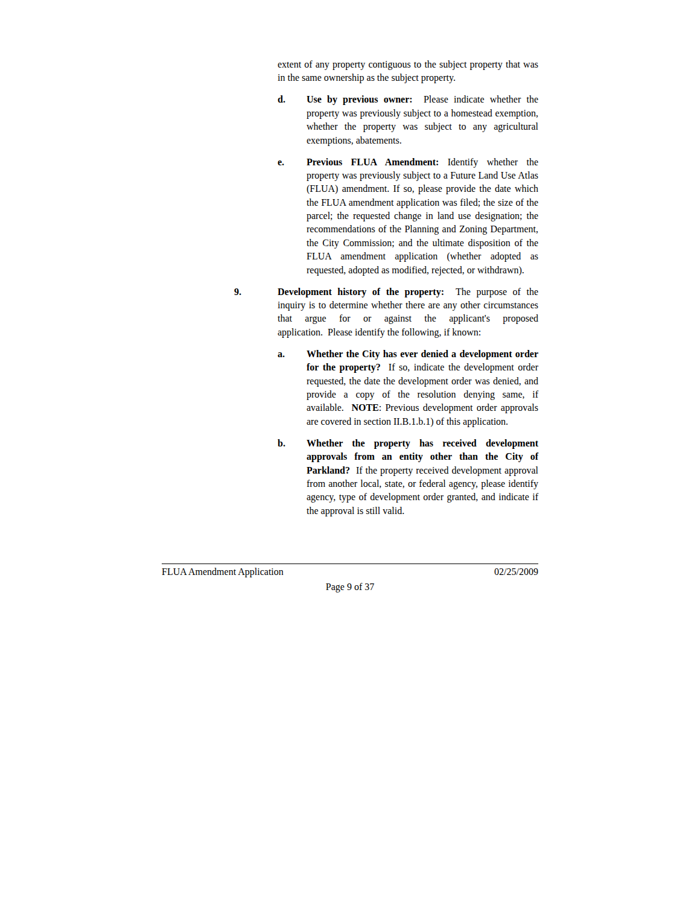extent of any property contiguous to the subject property that was in the same ownership as the subject property.
d.
Use by previous owner: Please indicate whether the property was previously subject to a homestead exemption, whether the property was subject to any agricultural exemptions, abatements.
e.
Previous FLUA Amendment: Identify whether the property was previously subject to a Future Land Use Atlas (FLUA) amendment. If so, please provide the date which the FLUA amendment application was filed; the size of the parcel; the requested change in land use designation; the recommendations of the Planning and Zoning Department, the City Commission; and the ultimate disposition of the FLUA amendment application (whether adopted as requested, adopted as modified, rejected, or withdrawn).
9.
Development history of the property: The purpose of the inquiry is to determine whether there are any other circumstances that argue for or against the applicant's proposed application. Please identify the following, if known:
a.
Whether the City has ever denied a development order for the property? If so, indicate the development order requested, the date the development order was denied, and provide a copy of the resolution denying same, if available. NOTE: Previous development order approvals are covered in section II.B.1.b.1) of this application.
b.
Whether the property has received development approvals from an entity other than the City of Parkland? If the property received development approval from another local, state, or federal agency, please identify agency, type of development order granted, and indicate if the approval is still valid.
FLUA Amendment Application 02/25/2009
Page 9 of 37